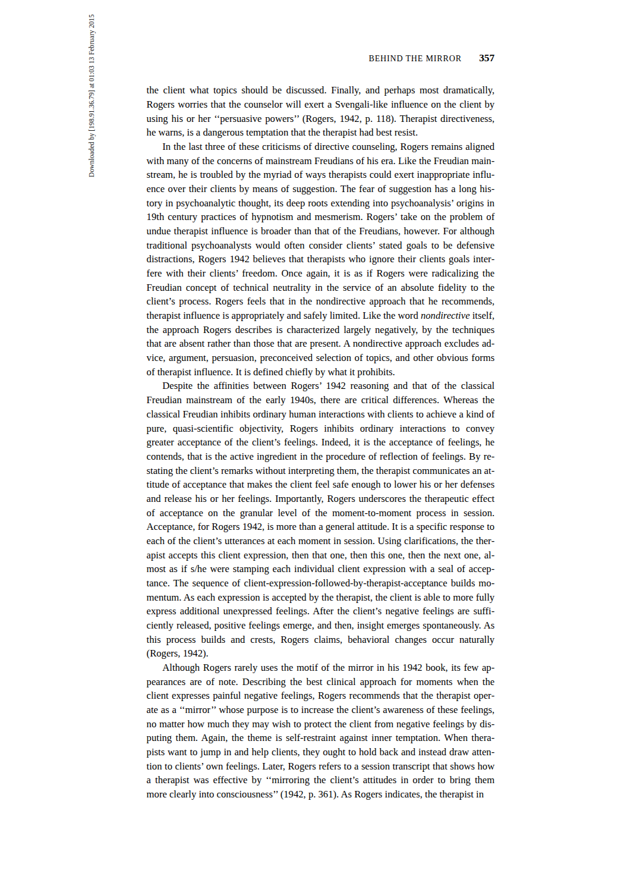Downloaded by [198.91.36.79] at 01:03 13 February 2015
Behind the Mirror 357
the client what topics should be discussed. Finally, and perhaps most dramatically, Rogers worries that the counselor will exert a Svengali-like influence on the client by using his or her ‘‘persuasive powers’’ (Rogers, 1942, p. 118). Therapist directiveness, he warns, is a dangerous temptation that the therapist had best resist.
In the last three of these criticisms of directive counseling, Rogers remains aligned with many of the concerns of mainstream Freudians of his era. Like the Freudian mainstream, he is troubled by the myriad of ways therapists could exert inappropriate influence over their clients by means of suggestion. The fear of suggestion has a long history in psychoanalytic thought, its deep roots extending into psychoanalysis’ origins in 19th century practices of hypnotism and mesmerism. Rogers’ take on the problem of undue therapist influence is broader than that of the Freudians, however. For although traditional psychoanalysts would often consider clients’ stated goals to be defensive distractions, Rogers 1942 believes that therapists who ignore their clients goals interfere with their clients’ freedom. Once again, it is as if Rogers were radicalizing the Freudian concept of technical neutrality in the service of an absolute fidelity to the client’s process. Rogers feels that in the nondirective approach that he recommends, therapist influence is appropriately and safely limited. Like the word nondirective itself, the approach Rogers describes is characterized largely negatively, by the techniques that are absent rather than those that are present. A nondirective approach excludes advice, argument, persuasion, preconceived selection of topics, and other obvious forms of therapist influence. It is defined chiefly by what it prohibits.
Despite the affinities between Rogers’ 1942 reasoning and that of the classical Freudian mainstream of the early 1940s, there are critical differences. Whereas the classical Freudian inhibits ordinary human interactions with clients to achieve a kind of pure, quasi-scientific objectivity, Rogers inhibits ordinary interactions to convey greater acceptance of the client’s feelings. Indeed, it is the acceptance of feelings, he contends, that is the active ingredient in the procedure of reflection of feelings. By restating the client’s remarks without interpreting them, the therapist communicates an attitude of acceptance that makes the client feel safe enough to lower his or her defenses and release his or her feelings. Importantly, Rogers underscores the therapeutic effect of acceptance on the granular level of the moment-to-moment process in session. Acceptance, for Rogers 1942, is more than a general attitude. It is a specific response to each of the client’s utterances at each moment in session. Using clarifications, the therapist accepts this client expression, then that one, then this one, then the next one, almost as if s/he were stamping each individual client expression with a seal of acceptance. The sequence of client-expression-followed-by-therapist-acceptance builds momentum. As each expression is accepted by the therapist, the client is able to more fully express additional unexpressed feelings. After the client’s negative feelings are sufficiently released, positive feelings emerge, and then, insight emerges spontaneously. As this process builds and crests, Rogers claims, behavioral changes occur naturally (Rogers, 1942).
Although Rogers rarely uses the motif of the mirror in his 1942 book, its few appearances are of note. Describing the best clinical approach for moments when the client expresses painful negative feelings, Rogers recommends that the therapist operate as a ‘‘mirror’’ whose purpose is to increase the client’s awareness of these feelings, no matter how much they may wish to protect the client from negative feelings by disputing them. Again, the theme is self-restraint against inner temptation. When therapists want to jump in and help clients, they ought to hold back and instead draw attention to clients’ own feelings. Later, Rogers refers to a session transcript that shows how a therapist was effective by ‘‘mirroring the client’s attitudes in order to bring them more clearly into consciousness’’ (1942, p. 361). As Rogers indicates, the therapist in